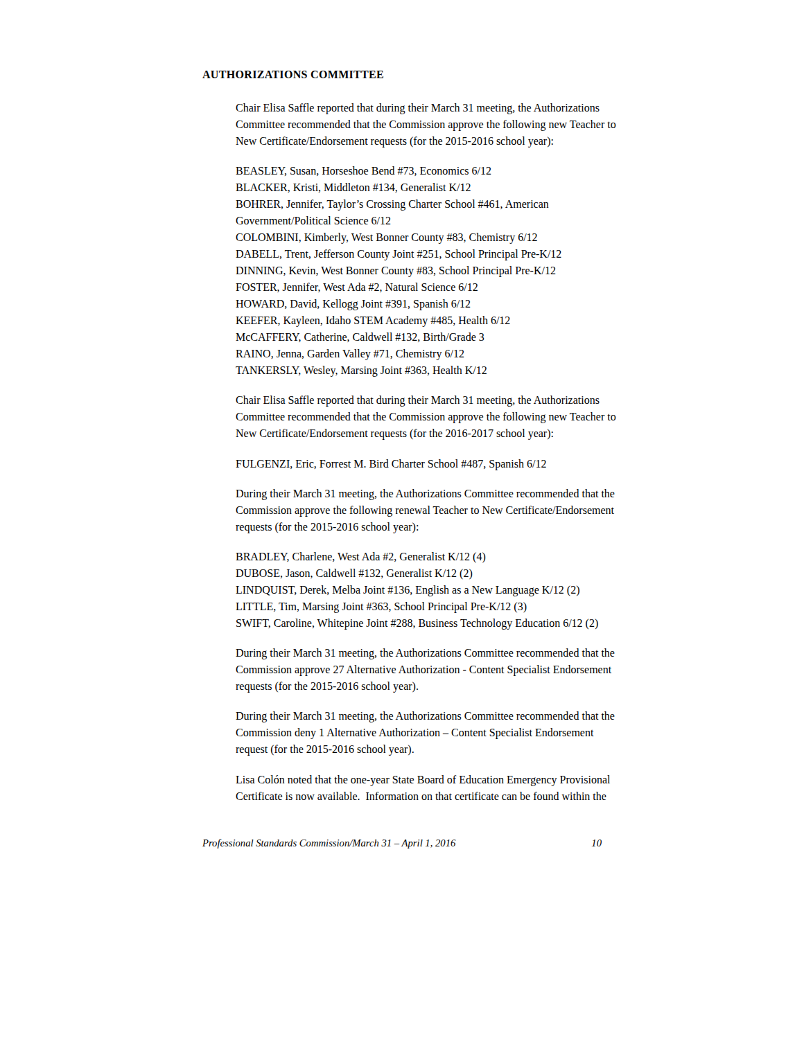AUTHORIZATIONS COMMITTEE
Chair Elisa Saffle reported that during their March 31 meeting, the Authorizations Committee recommended that the Commission approve the following new Teacher to New Certificate/Endorsement requests (for the 2015-2016 school year):
BEASLEY, Susan, Horseshoe Bend #73, Economics 6/12
BLACKER, Kristi, Middleton #134, Generalist K/12
BOHRER, Jennifer, Taylor’s Crossing Charter School #461, American Government/Political Science 6/12
COLOMBINI, Kimberly, West Bonner County #83, Chemistry 6/12
DABELL, Trent, Jefferson County Joint #251, School Principal Pre-K/12
DINNING, Kevin, West Bonner County #83, School Principal Pre-K/12
FOSTER, Jennifer, West Ada #2, Natural Science 6/12
HOWARD, David, Kellogg Joint #391, Spanish 6/12
KEEFER, Kayleen, Idaho STEM Academy #485, Health 6/12
McCAFFERY, Catherine, Caldwell #132, Birth/Grade 3
RAINO, Jenna, Garden Valley #71, Chemistry 6/12
TANKERSLY, Wesley, Marsing Joint #363, Health K/12
Chair Elisa Saffle reported that during their March 31 meeting, the Authorizations Committee recommended that the Commission approve the following new Teacher to New Certificate/Endorsement requests (for the 2016-2017 school year):
FULGENZI, Eric, Forrest M. Bird Charter School #487, Spanish 6/12
During their March 31 meeting, the Authorizations Committee recommended that the Commission approve the following renewal Teacher to New Certificate/Endorsement requests (for the 2015-2016 school year):
BRADLEY, Charlene, West Ada #2, Generalist K/12 (4)
DUBOSE, Jason, Caldwell #132, Generalist K/12 (2)
LINDQUIST, Derek, Melba Joint #136, English as a New Language K/12 (2)
LITTLE, Tim, Marsing Joint #363, School Principal Pre-K/12 (3)
SWIFT, Caroline, Whitepine Joint #288, Business Technology Education 6/12 (2)
During their March 31 meeting, the Authorizations Committee recommended that the Commission approve 27 Alternative Authorization - Content Specialist Endorsement requests (for the 2015-2016 school year).
During their March 31 meeting, the Authorizations Committee recommended that the Commission deny 1 Alternative Authorization – Content Specialist Endorsement request (for the 2015-2016 school year).
Lisa Colón noted that the one-year State Board of Education Emergency Provisional Certificate is now available. Information on that certificate can be found within the
Professional Standards Commission/March 31 – April 1, 2016 10